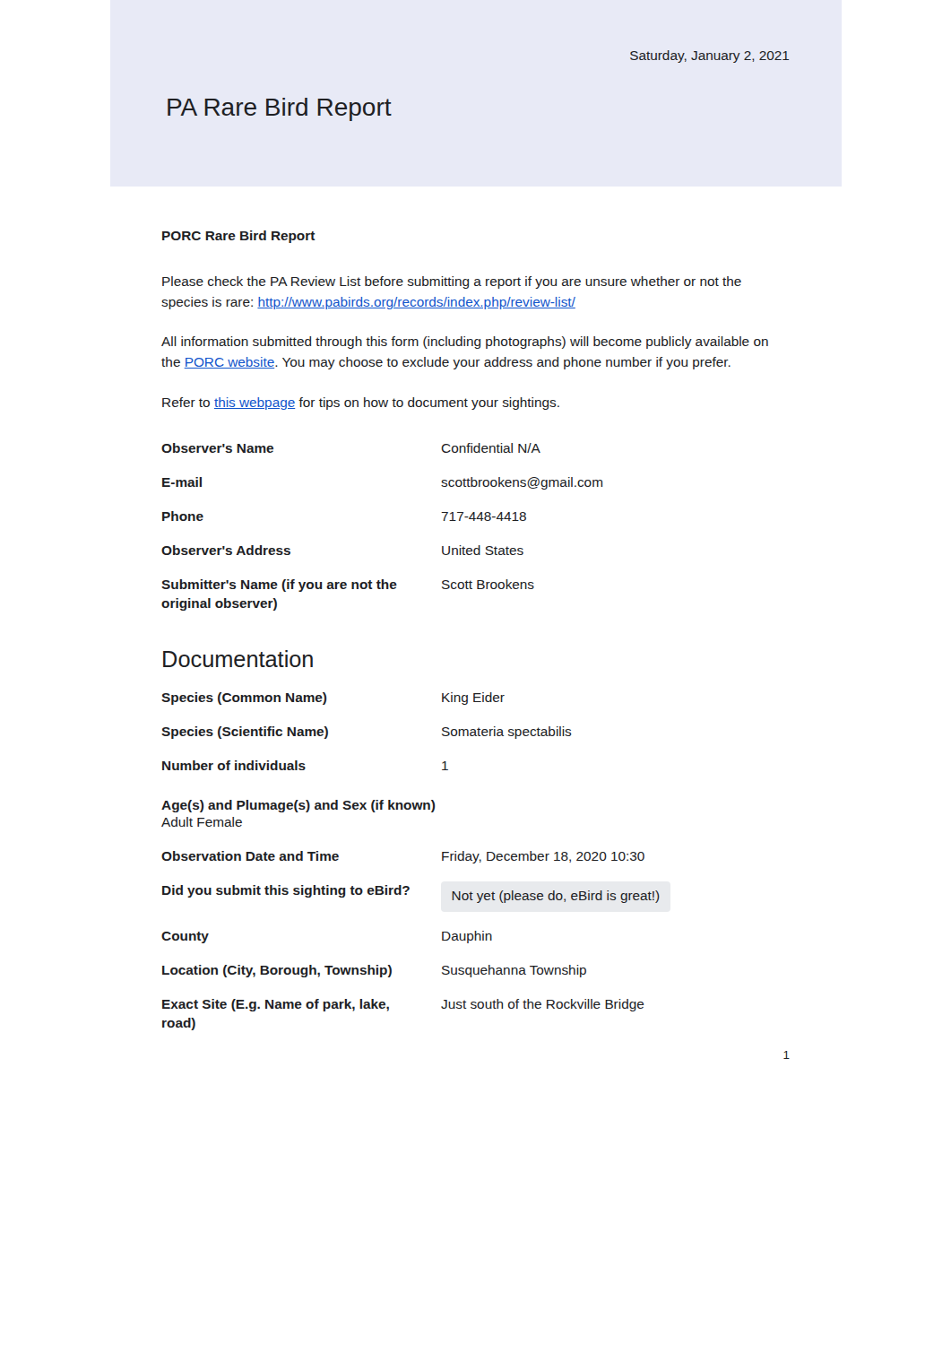Saturday, January 2, 2021
PA Rare Bird Report
PORC Rare Bird Report
Please check the PA Review List before submitting a report if you are unsure whether or not the species is rare: http://www.pabirds.org/records/index.php/review-list/
All information submitted through this form (including photographs) will become publicly available on the PORC website. You may choose to exclude your address and phone number if you prefer.
Refer to this webpage for tips on how to document your sightings.
| Observer's Name | Confidential N/A |
| E-mail | scottbrookens@gmail.com |
| Phone | 717-448-4418 |
| Observer's Address | United States |
| Submitter's Name (if you are not the original observer) | Scott Brookens |
Documentation
| Species (Common Name) | King Eider |
| Species (Scientific Name) | Somateria spectabilis |
| Number of individuals | 1 |
Age(s) and Plumage(s) and Sex (if known)
Adult Female
| Observation Date and Time | Friday, December 18, 2020 10:30 |
| Did you submit this sighting to eBird? | Not yet (please do, eBird is great!) |
| County | Dauphin |
| Location (City, Borough, Township) | Susquehanna Township |
| Exact Site (E.g. Name of park, lake, road) | Just south of the Rockville Bridge |
1